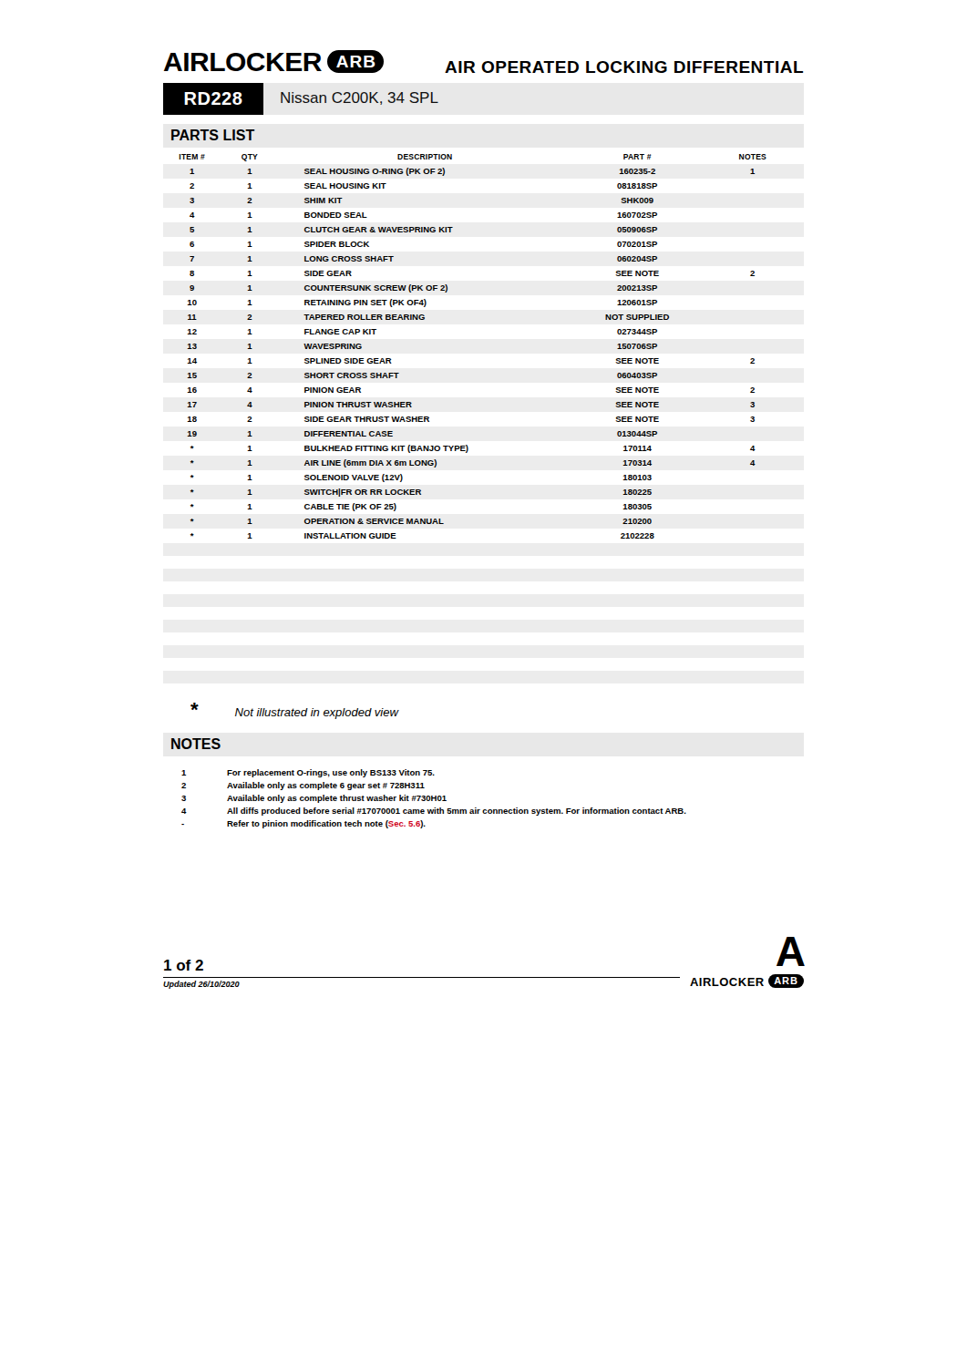AIRLOCKER ARB
AIR OPERATED LOCKING DIFFERENTIAL
RD228
Nissan C200K, 34 SPL
PARTS LIST
| ITEM # | QTY | DESCRIPTION | PART # | NOTES |
| --- | --- | --- | --- | --- |
| 1 | 1 | SEAL HOUSING O-RING (PK OF 2) | 160235-2 | 1 |
| 2 | 1 | SEAL HOUSING KIT | 081818SP | |
| 3 | 2 | SHIM KIT | SHK009 | |
| 4 | 1 | BONDED SEAL | 160702SP | |
| 5 | 1 | CLUTCH GEAR & WAVESPRING KIT | 050906SP | |
| 6 | 1 | SPIDER BLOCK | 070201SP | |
| 7 | 1 | LONG CROSS SHAFT | 060204SP | |
| 8 | 1 | SIDE GEAR | SEE NOTE | 2 |
| 9 | 1 | COUNTERSUNK SCREW (PK OF 2) | 200213SP | |
| 10 | 1 | RETAINING PIN SET (PK OF4) | 120601SP | |
| 11 | 2 | TAPERED ROLLER BEARING | NOT SUPPLIED | |
| 12 | 1 | FLANGE CAP KIT | 027344SP | |
| 13 | 1 | WAVESPRING | 150706SP | |
| 14 | 1 | SPLINED SIDE GEAR | SEE NOTE | 2 |
| 15 | 2 | SHORT CROSS SHAFT | 060403SP | |
| 16 | 4 | PINION GEAR | SEE NOTE | 2 |
| 17 | 4 | PINION THRUST WASHER | SEE NOTE | 3 |
| 18 | 2 | SIDE GEAR THRUST WASHER | SEE NOTE | 3 |
| 19 | 1 | DIFFERENTIAL CASE | 013044SP | |
| * | 1 | BULKHEAD FITTING KIT (BANJO TYPE) | 170114 | 4 |
| * | 1 | AIR LINE (6mm DIA X 6m LONG) | 170314 | 4 |
| * | 1 | SOLENOID VALVE (12V) | 180103 | |
| * | 1 | SWITCH/FR OR RR LOCKER | 180225 | |
| * | 1 | CABLE TIE (PK OF 25) | 180305 | |
| * | 1 | OPERATION & SERVICE MANUAL | 210200 | |
| * | 1 | INSTALLATION GUIDE | 2102228 | |
* Not illustrated in exploded view
NOTES
1
For replacement O-rings, use only BS133 Viton 75.
2
Available only as complete 6 gear set # 728H311
3
Available only as complete thrust washer kit #730H01
4
All diffs produced before serial #17070001 came with 5mm air connection system. For information contact ARB.
-
Refer to pinion modification tech note (Sec. 5.6).
1 of 2
Updated 26/10/2020
A AIRLOCKER ARB